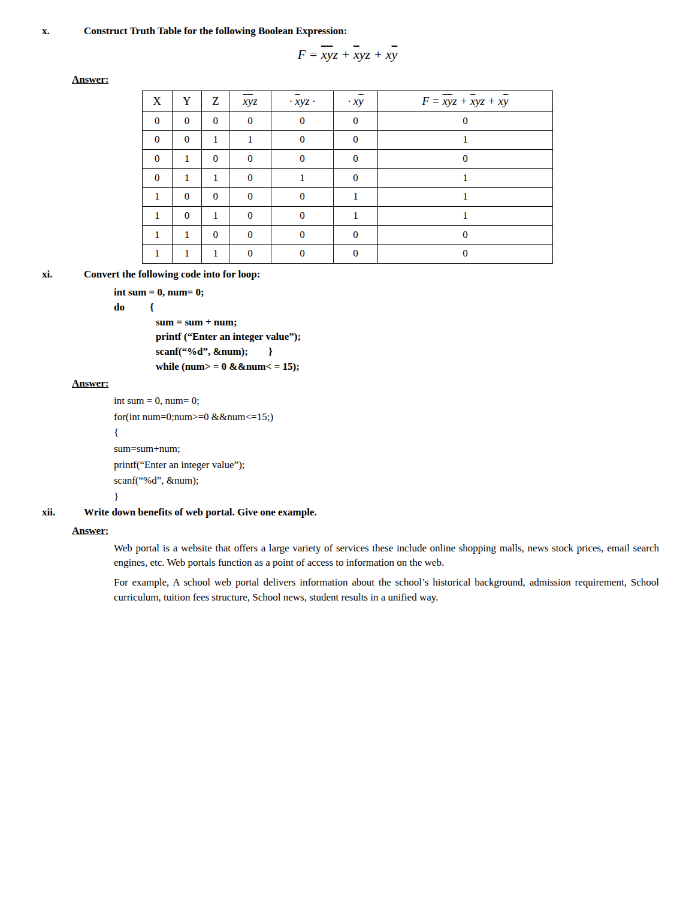x.
Construct Truth Table for the following Boolean Expression:
F = xyz + xyz + xy
Answer:
| X | Y | Z | x y z | · x yz · | · x y | F = x y z + x yz + x y |
| --- | --- | --- | --- | --- | --- | --- |
| 0 | 0 | 0 | 0 | 0 | 0 | 0 |
| 0 | 0 | 1 | 1 | 0 | 0 | 1 |
| 0 | 1 | 0 | 0 | 0 | 0 | 0 |
| 0 | 1 | 1 | 0 | 1 | 0 | 1 |
| 1 | 0 | 0 | 0 | 0 | 1 | 1 |
| 1 | 0 | 1 | 0 | 0 | 1 | 1 |
| 1 | 1 | 0 | 0 | 0 | 0 | 0 |
| 1 | 1 | 1 | 0 | 0 | 0 | 0 |
xi.
Convert the following code into for loop:
int sum = 0, num= 0;
do
{
sum = sum + num;
printf (“Enter an integer value”);
scanf(“%d”, &num); }
while (num> = 0 &&num< = 15);
Answer:
int sum = 0, num= 0;
for(int num=0;num>=0 &&num<=15;)
{
sum=sum+num;
printf(“Enter an integer value”);
scanf(“%d”, &num);
}
xii.
Write down benefits of web portal. Give one example.
Answer:
Web portal is a website that offers a large variety of services these include online shopping malls, news stock prices, email search engines, etc. Web portals function as a point of access to information on the web.
For example, A school web portal delivers information about the school’s historical background, admission requirement, School curriculum, tuition fees structure, School news, student results in a unified way.